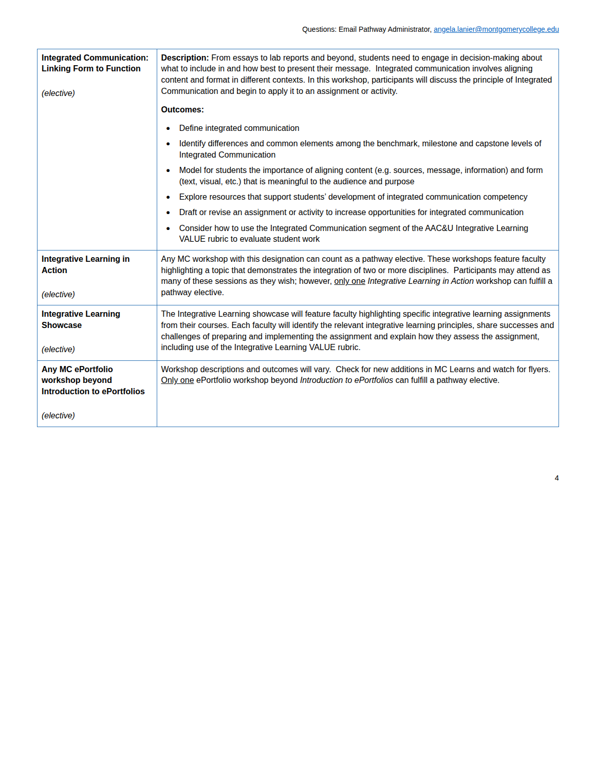Questions: Email Pathway Administrator, angela.lanier@montgomerycollege.edu
| Integrated Communication: Linking Form to Function (elective) | Description: From essays to lab reports and beyond, students need to engage in decision-making about what to include in and how best to present their message. Integrated communication involves aligning content and format in different contexts. In this workshop, participants will discuss the principle of Integrated Communication and begin to apply it to an assignment or activity. Outcomes: Define integrated communication Identify differences and common elements among the benchmark, milestone and capstone levels of Integrated Communication Model for students the importance of aligning content (e.g. sources, message, information) and form (text, visual, etc.) that is meaningful to the audience and purpose Explore resources that support students’ development of integrated communication competency Draft or revise an assignment or activity to increase opportunities for integrated communication Consider how to use the Integrated Communication segment of the AAC&U Integrative Learning VALUE rubric to evaluate student work |
| Integrative Learning in Action (elective) | Any MC workshop with this designation can count as a pathway elective. These workshops feature faculty highlighting a topic that demonstrates the integration of two or more disciplines. Participants may attend as many of these sessions as they wish; however, only one Integrative Learning in Action workshop can fulfill a pathway elective. |
| Integrative Learning Showcase (elective) | The Integrative Learning showcase will feature faculty highlighting specific integrative learning assignments from their courses. Each faculty will identify the relevant integrative learning principles, share successes and challenges of preparing and implementing the assignment and explain how they assess the assignment, including use of the Integrative Learning VALUE rubric. |
| Any MC ePortfolio workshop beyond Introduction to ePortfolios (elective) | Workshop descriptions and outcomes will vary. Check for new additions in MC Learns and watch for flyers. Only one ePortfolio workshop beyond Introduction to ePortfolios can fulfill a pathway elective. |
4